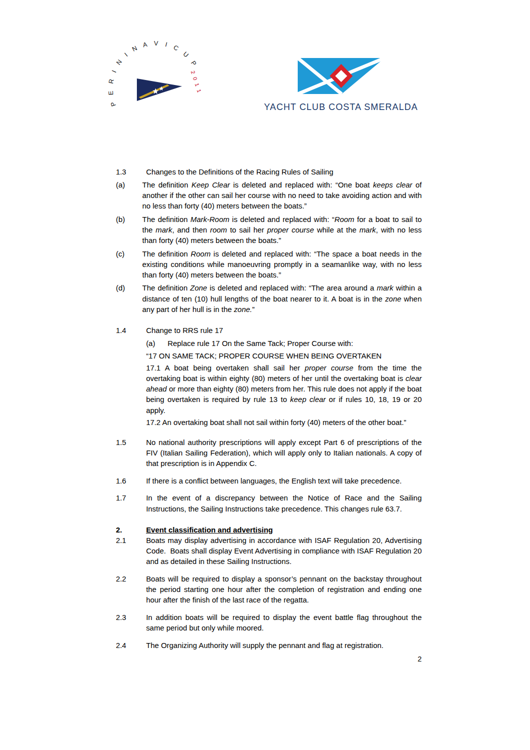P E R I N I N A V I C U P 2 0 1 1
YACHT CLUB COSTA SMERALDA
1.3
Changes to the Definitions of the Racing Rules of Sailing
(a)
The definition Keep Clear is deleted and replaced with: “One boat keeps clear of another if the other can sail her course with no need to take avoiding action and with no less than forty (40) meters between the boats.”
(b)
The definition Mark-Room is deleted and replaced with: “Room for a boat to sail to the mark, and then room to sail her proper course while at the mark, with no less than forty (40) meters between the boats.”
(c)
The definition Room is deleted and replaced with: “The space a boat needs in the existing conditions while manoeuvring promptly in a seamanlike way, with no less than forty (40) meters between the boats.”
(d)
The definition Zone is deleted and replaced with: “The area around a mark within a distance of ten (10) hull lengths of the boat nearer to it. A boat is in the zone when any part of her hull is in the zone.”
1.4
Change to RRS rule 17
(a) Replace rule 17 On the Same Tack; Proper Course with:
“17 ON SAME TACK; PROPER COURSE WHEN BEING OVERTAKEN
17.1 A boat being overtaken shall sail her proper course from the time the overtaking boat is within eighty (80) meters of her until the overtaking boat is clear ahead or more than eighty (80) meters from her. This rule does not apply if the boat being overtaken is required by rule 13 to keep clear or if rules 10, 18, 19 or 20 apply.
17.2 An overtaking boat shall not sail within forty (40) meters of the other boat.”
1.5
No national authority prescriptions will apply except Part 6 of prescriptions of the FIV (Italian Sailing Federation), which will apply only to Italian nationals. A copy of that prescription is in Appendix C.
1.6
If there is a conflict between languages, the English text will take precedence.
1.7
In the event of a discrepancy between the Notice of Race and the Sailing Instructions, the Sailing Instructions take precedence. This changes rule 63.7.
2.
Event classification and advertising
2.1
Boats may display advertising in accordance with ISAF Regulation 20, Advertising Code. Boats shall display Event Advertising in compliance with ISAF Regulation 20 and as detailed in these Sailing Instructions.
2.2
Boats will be required to display a sponsor’s pennant on the backstay throughout the period starting one hour after the completion of registration and ending one hour after the finish of the last race of the regatta.
2.3
In addition boats will be required to display the event battle flag throughout the same period but only while moored.
2.4
The Organizing Authority will supply the pennant and flag at registration.
2